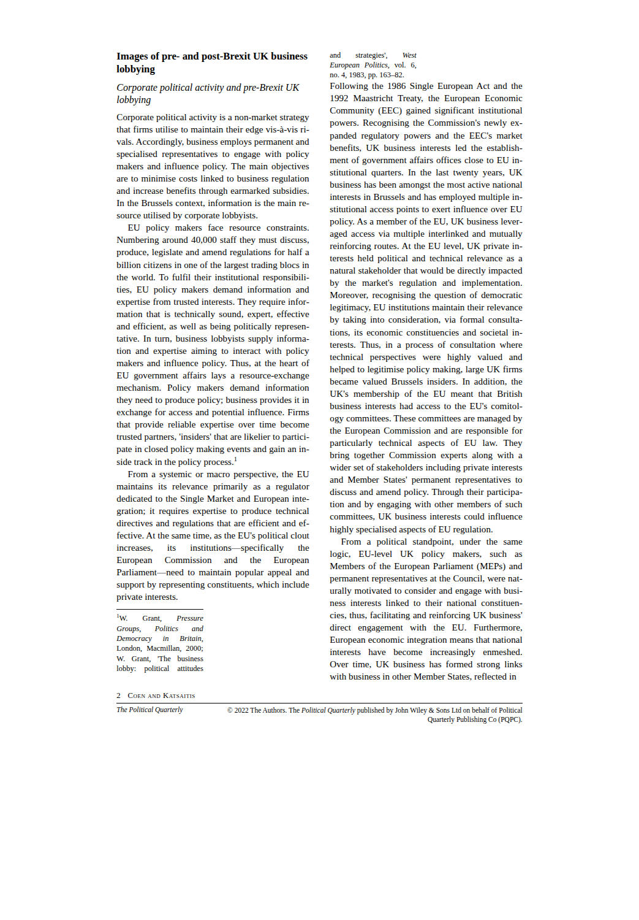Images of pre- and post-Brexit UK business lobbying
Corporate political activity and pre-Brexit UK lobbying
Corporate political activity is a non-market strategy that firms utilise to maintain their edge vis-à-vis rivals. Accordingly, business employs permanent and specialised representatives to engage with policy makers and influence policy. The main objectives are to minimise costs linked to business regulation and increase benefits through earmarked subsidies. In the Brussels context, information is the main resource utilised by corporate lobbyists.
EU policy makers face resource constraints. Numbering around 40,000 staff they must discuss, produce, legislate and amend regulations for half a billion citizens in one of the largest trading blocs in the world. To fulfil their institutional responsibilities, EU policy makers demand information and expertise from trusted interests. They require information that is technically sound, expert, effective and efficient, as well as being politically representative. In turn, business lobbyists supply information and expertise aiming to interact with policy makers and influence policy. Thus, at the heart of EU government affairs lays a resource-exchange mechanism. Policy makers demand information they need to produce policy; business provides it in exchange for access and potential influence. Firms that provide reliable expertise over time become trusted partners, 'insiders' that are likelier to participate in closed policy making events and gain an inside track in the policy process.1
From a systemic or macro perspective, the EU maintains its relevance primarily as a regulator dedicated to the Single Market and European integration; it requires expertise to produce technical directives and regulations that are efficient and effective. At the same time, as the EU's political clout increases, its institutions—specifically the European Commission and the European Parliament—need to maintain popular appeal and support by representing constituents, which include private interests.
1 W. Grant, Pressure Groups, Politics and Democracy in Britain, London, Macmillan, 2000; W. Grant, 'The business lobby: political attitudes and strategies', West European Politics, vol. 6, no. 4, 1983, pp. 163–82.
Following the 1986 Single European Act and the 1992 Maastricht Treaty, the European Economic Community (EEC) gained significant institutional powers. Recognising the Commission's newly expanded regulatory powers and the EEC's market benefits, UK business interests led the establishment of government affairs offices close to EU institutional quarters. In the last twenty years, UK business has been amongst the most active national interests in Brussels and has employed multiple institutional access points to exert influence over EU policy. As a member of the EU, UK business leveraged access via multiple interlinked and mutually reinforcing routes. At the EU level, UK private interests held political and technical relevance as a natural stakeholder that would be directly impacted by the market's regulation and implementation. Moreover, recognising the question of democratic legitimacy, EU institutions maintain their relevance by taking into consideration, via formal consultations, its economic constituencies and societal interests. Thus, in a process of consultation where technical perspectives were highly valued and helped to legitimise policy making, large UK firms became valued Brussels insiders. In addition, the UK's membership of the EU meant that British business interests had access to the EU's comitology committees. These committees are managed by the European Commission and are responsible for particularly technical aspects of EU law. They bring together Commission experts along with a wider set of stakeholders including private interests and Member States' permanent representatives to discuss and amend policy. Through their participation and by engaging with other members of such committees, UK business interests could influence highly specialised aspects of EU regulation.
From a political standpoint, under the same logic, EU-level UK policy makers, such as Members of the European Parliament (MEPs) and permanent representatives at the Council, were naturally motivated to consider and engage with business interests linked to their national constituencies, thus, facilitating and reinforcing UK business' direct engagement with the EU. Furthermore, European economic integration means that national interests have become increasingly enmeshed. Over time, UK business has formed strong links with business in other Member States, reflected in
2 Coen and Katsaitis
The Political Quarterly
© 2022 The Authors. The Political Quarterly published by John Wiley & Sons Ltd on behalf of Political
Quarterly Publishing Co (PQPC).